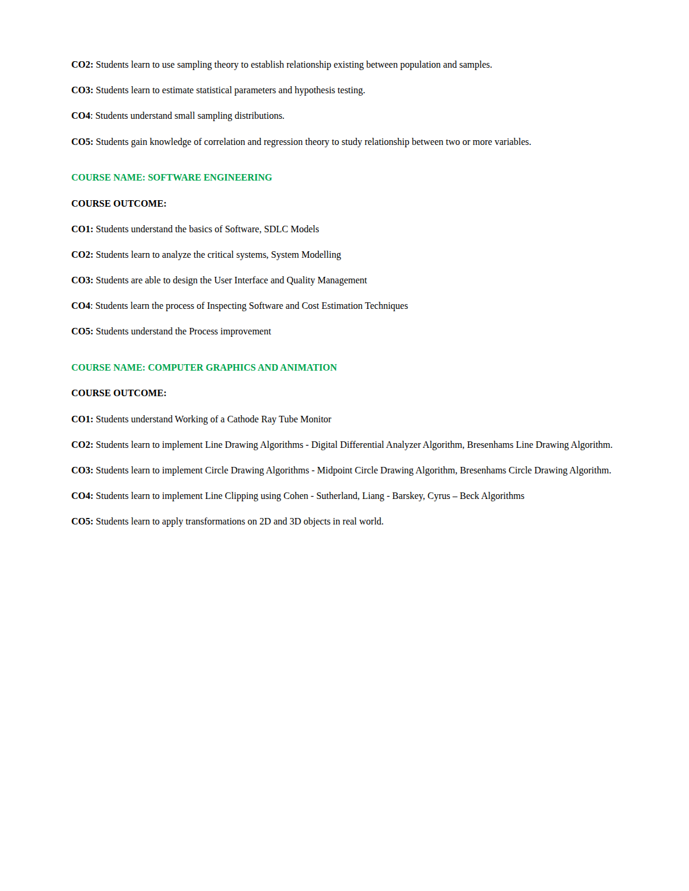CO2: Students learn to use sampling theory to establish relationship existing between population and samples.
CO3: Students learn to estimate statistical parameters and hypothesis testing.
CO4: Students understand small sampling distributions.
CO5: Students gain knowledge of correlation and regression theory to study relationship between two or more variables.
Course Name: Software Engineering
Course Outcome:
CO1: Students understand the basics of Software, SDLC Models
CO2: Students learn to analyze the critical systems, System Modelling
CO3: Students are able to design the User Interface and Quality Management
CO4: Students learn the process of Inspecting Software and Cost Estimation Techniques
CO5: Students understand the Process improvement
Course Name: Computer Graphics and Animation
Course Outcome:
CO1: Students understand Working of a Cathode Ray Tube Monitor
CO2: Students learn to implement Line Drawing Algorithms - Digital Differential Analyzer Algorithm, Bresenhams Line Drawing Algorithm.
CO3: Students learn to implement Circle Drawing Algorithms - Midpoint Circle Drawing Algorithm, Bresenhams Circle Drawing Algorithm.
CO4: Students learn to implement Line Clipping using Cohen - Sutherland, Liang - Barskey, Cyrus – Beck Algorithms
CO5: Students learn to apply transformations on 2D and 3D objects in real world.